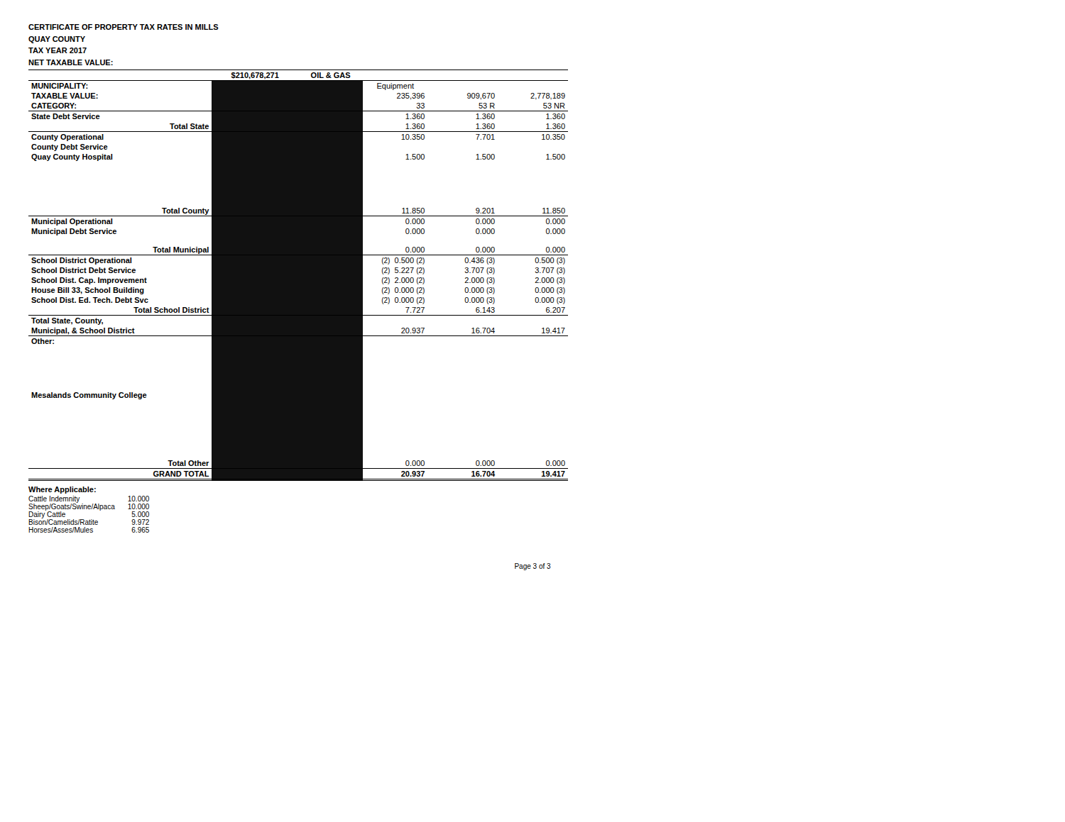CERTIFICATE OF PROPERTY TAX RATES IN MILLS
QUAY COUNTY
TAX YEAR 2017
NET TAXABLE VALUE:
| | $210,678,271 | OIL & GAS | | | |
| MUNICIPALITY: | | | Equipment | | |
| TAXABLE VALUE: | | | 235,396 | 909,670 | 2,778,189 |
| CATEGORY: | | | 33 | 53 R | 53 NR |
| State Debt Service | | | 1.360 | 1.360 | 1.360 |
| Total State | | | 1.360 | 1.360 | 1.360 |
| County Operational | | | 10.350 | 7.701 | 10.350 |
| County Debt Service | | | | | |
| Quay County Hospital | | | 1.500 | 1.500 | 1.500 |
| Total County | | | 11.850 | 9.201 | 11.850 |
| Municipal Operational | | | 0.000 | 0.000 | 0.000 |
| Municipal Debt Service | | | 0.000 | 0.000 | 0.000 |
| Total Municipal | | | 0.000 | 0.000 | 0.000 |
| School District Operational | | | (2) 0.500 (2) | 0.436 (3) | 0.500 (3) |
| School District Debt Service | | | (2) 5.227 (2) | 3.707 (3) | 3.707 (3) |
| School Dist. Cap. Improvement | | | (2) 2.000 (2) | 2.000 (3) | 2.000 (3) |
| House Bill 33, School Building | | | (2) 0.000 (2) | 0.000 (3) | 0.000 (3) |
| School Dist. Ed. Tech. Debt Svc | | | (2) 0.000 (2) | 0.000 (3) | 0.000 (3) |
| Total School District | | | 7.727 | 6.143 | 6.207 |
| Total State, County, | | | | | |
| Municipal, & School District | | | 20.937 | 16.704 | 19.417 |
| Other: | | | | | |
| Mesalands Community College | | | | | |
| Total Other | | | 0.000 | 0.000 | 0.000 |
| GRAND TOTAL | | | 20.937 | 16.704 | 19.417 |
Where Applicable:
| Cattle Indemnity | 10.000 |
| Sheep/Goats/Swine/Alpaca | 10.000 |
| Dairy Cattle | 5.000 |
| Bison/Camelids/Ratite | 9.972 |
| Horses/Asses/Mules | 6.965 |
Page 3 of 3